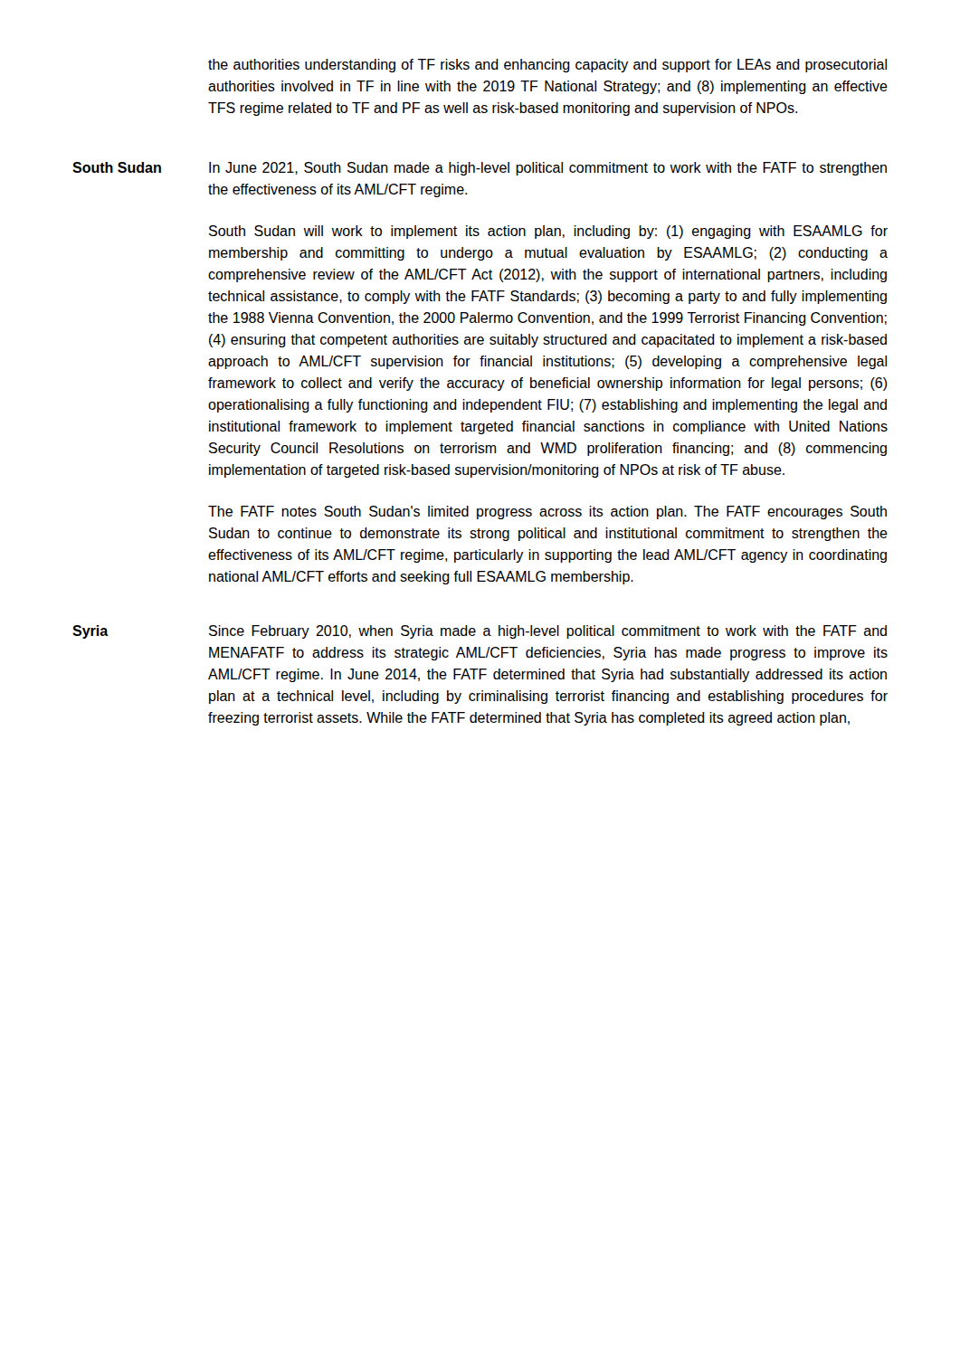the authorities understanding of TF risks and enhancing capacity and support for LEAs and prosecutorial authorities involved in TF in line with the 2019 TF National Strategy; and (8) implementing an effective TFS regime related to TF and PF as well as risk-based monitoring and supervision of NPOs.
South Sudan
In June 2021, South Sudan made a high-level political commitment to work with the FATF to strengthen the effectiveness of its AML/CFT regime.
South Sudan will work to implement its action plan, including by: (1) engaging with ESAAMLG for membership and committing to undergo a mutual evaluation by ESAAMLG; (2) conducting a comprehensive review of the AML/CFT Act (2012), with the support of international partners, including technical assistance, to comply with the FATF Standards; (3) becoming a party to and fully implementing the 1988 Vienna Convention, the 2000 Palermo Convention, and the 1999 Terrorist Financing Convention; (4) ensuring that competent authorities are suitably structured and capacitated to implement a risk-based approach to AML/CFT supervision for financial institutions; (5) developing a comprehensive legal framework to collect and verify the accuracy of beneficial ownership information for legal persons; (6) operationalising a fully functioning and independent FIU; (7) establishing and implementing the legal and institutional framework to implement targeted financial sanctions in compliance with United Nations Security Council Resolutions on terrorism and WMD proliferation financing; and (8) commencing implementation of targeted risk-based supervision/monitoring of NPOs at risk of TF abuse.
The FATF notes South Sudan's limited progress across its action plan. The FATF encourages South Sudan to continue to demonstrate its strong political and institutional commitment to strengthen the effectiveness of its AML/CFT regime, particularly in supporting the lead AML/CFT agency in coordinating national AML/CFT efforts and seeking full ESAAMLG membership.
Syria
Since February 2010, when Syria made a high-level political commitment to work with the FATF and MENAFATF to address its strategic AML/CFT deficiencies, Syria has made progress to improve its AML/CFT regime. In June 2014, the FATF determined that Syria had substantially addressed its action plan at a technical level, including by criminalising terrorist financing and establishing procedures for freezing terrorist assets. While the FATF determined that Syria has completed its agreed action plan,